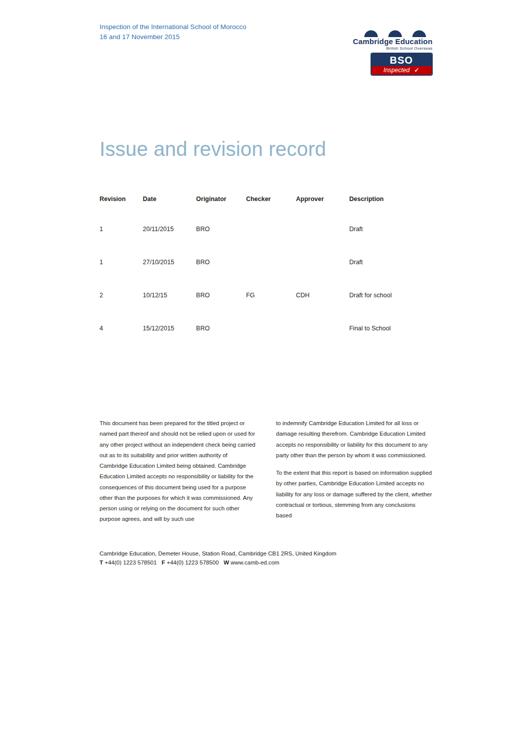Inspection of the International School of Morocco
16 and 17 November 2015
Cambridge Education
British School Overseas
BSO
Inspected ✓
Issue and revision record
| Revision | Date | Originator | Checker | Approver | Description |
| --- | --- | --- | --- | --- | --- |
| 1 | 20/11/2015 | BRO | | | Draft |
| 1 | 27/10/2015 | BRO | | | Draft |
| 2 | 10/12/15 | BRO | FG | CDH | Draft for school |
| 4 | 15/12/2015 | BRO | | | Final to School |
This document has been prepared for the titled project or named part thereof and should not be relied upon or used for any other project without an independent check being carried out as to its suitability and prior written authority of Cambridge Education Limited being obtained. Cambridge Education Limited accepts no responsibility or liability for the consequences of this document being used for a purpose other than the purposes for which it was commissioned. Any person using or relying on the document for such other purpose agrees, and will by such use
to indemnify Cambridge Education Limited for all loss or damage resulting therefrom. Cambridge Education Limited accepts no responsibility or liability for this document to any party other than the person by whom it was commissioned.
To the extent that this report is based on information supplied by other parties, Cambridge Education Limited accepts no liability for any loss or damage suffered by the client, whether contractual or tortious, stemming from any conclusions based
Cambridge Education, Demeter House, Station Road, Cambridge CB1 2RS, United Kingdom
T +44(0) 1223 578501 F +44(0) 1223 578500 W www.camb-ed.com